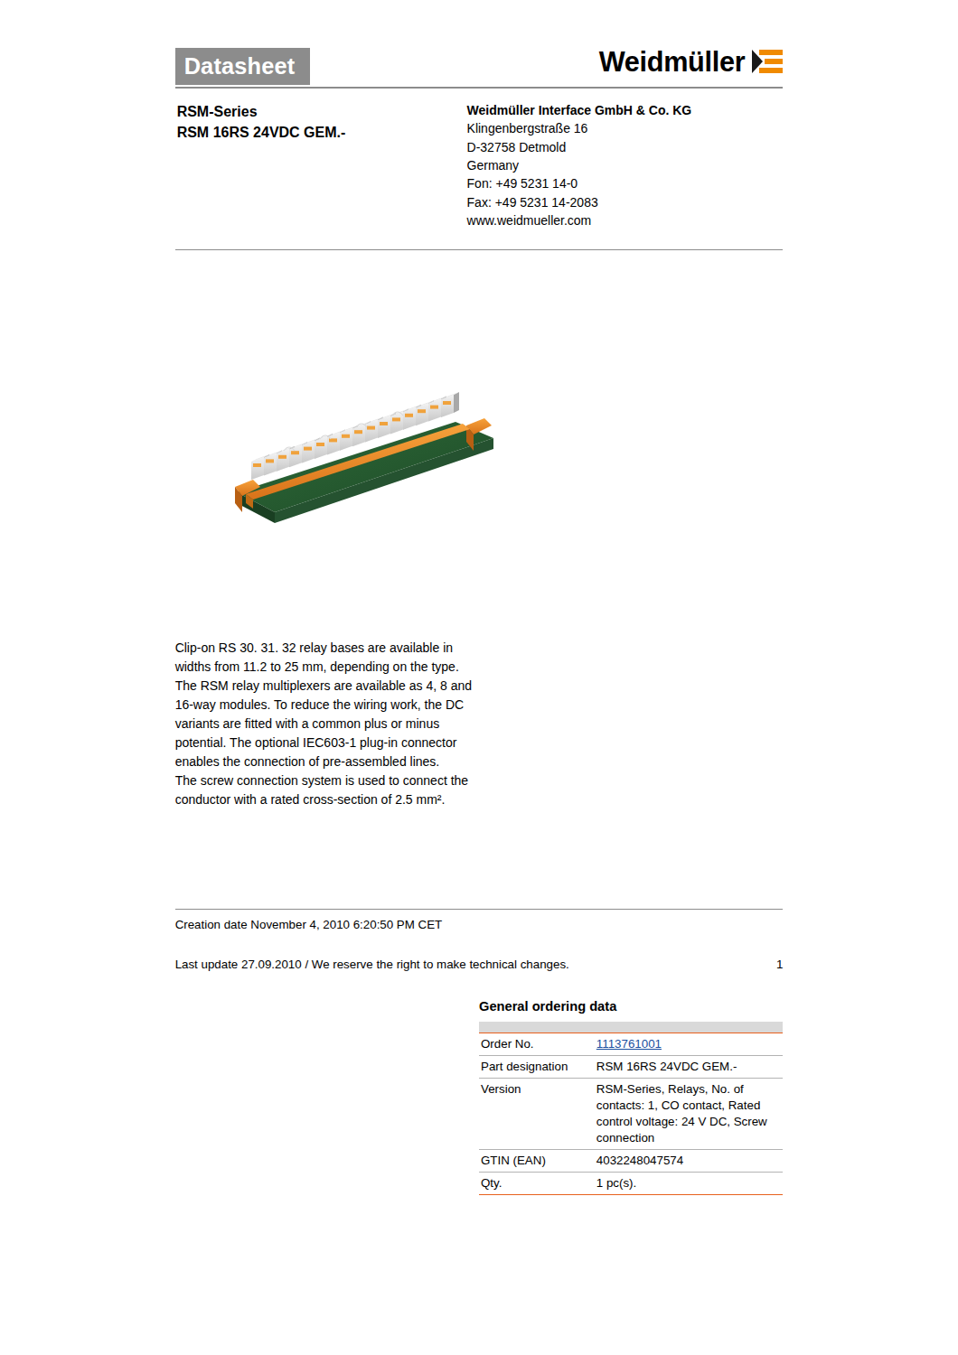Datasheet
Weidmüller
RSM-Series
RSM 16RS 24VDC GEM.-
Weidmüller Interface GmbH & Co. KG
Klingenbergstraße 16
D-32758 Detmold
Germany
Fon: +49 5231 14-0
Fax: +49 5231 14-2083
www.weidmueller.com
Clip-on RS 30. 31. 32 relay bases are available in widths from 11.2 to 25 mm, depending on the type.
The RSM relay multiplexers are available as 4, 8 and 16-way modules. To reduce the wiring work, the DC variants are fitted with a common plus or minus potential. The optional IEC603-1 plug-in connector enables the connection of pre-assembled lines.
The screw connection system is used to connect the conductor with a rated cross-section of 2.5 mm².
General ordering data
| Order No. | 1113761001 |
| Part designation | RSM 16RS 24VDC GEM.- |
| Version | RSM-Series, Relays, No. of contacts: 1, CO contact, Rated control voltage: 24 V DC, Screw connection |
| GTIN (EAN) | 4032248047574 |
| Qty. | 1 pc(s). |
Creation date November 4, 2010 6:20:50 PM CET
Last update 27.09.2010 / We reserve the right to make technical changes. 1